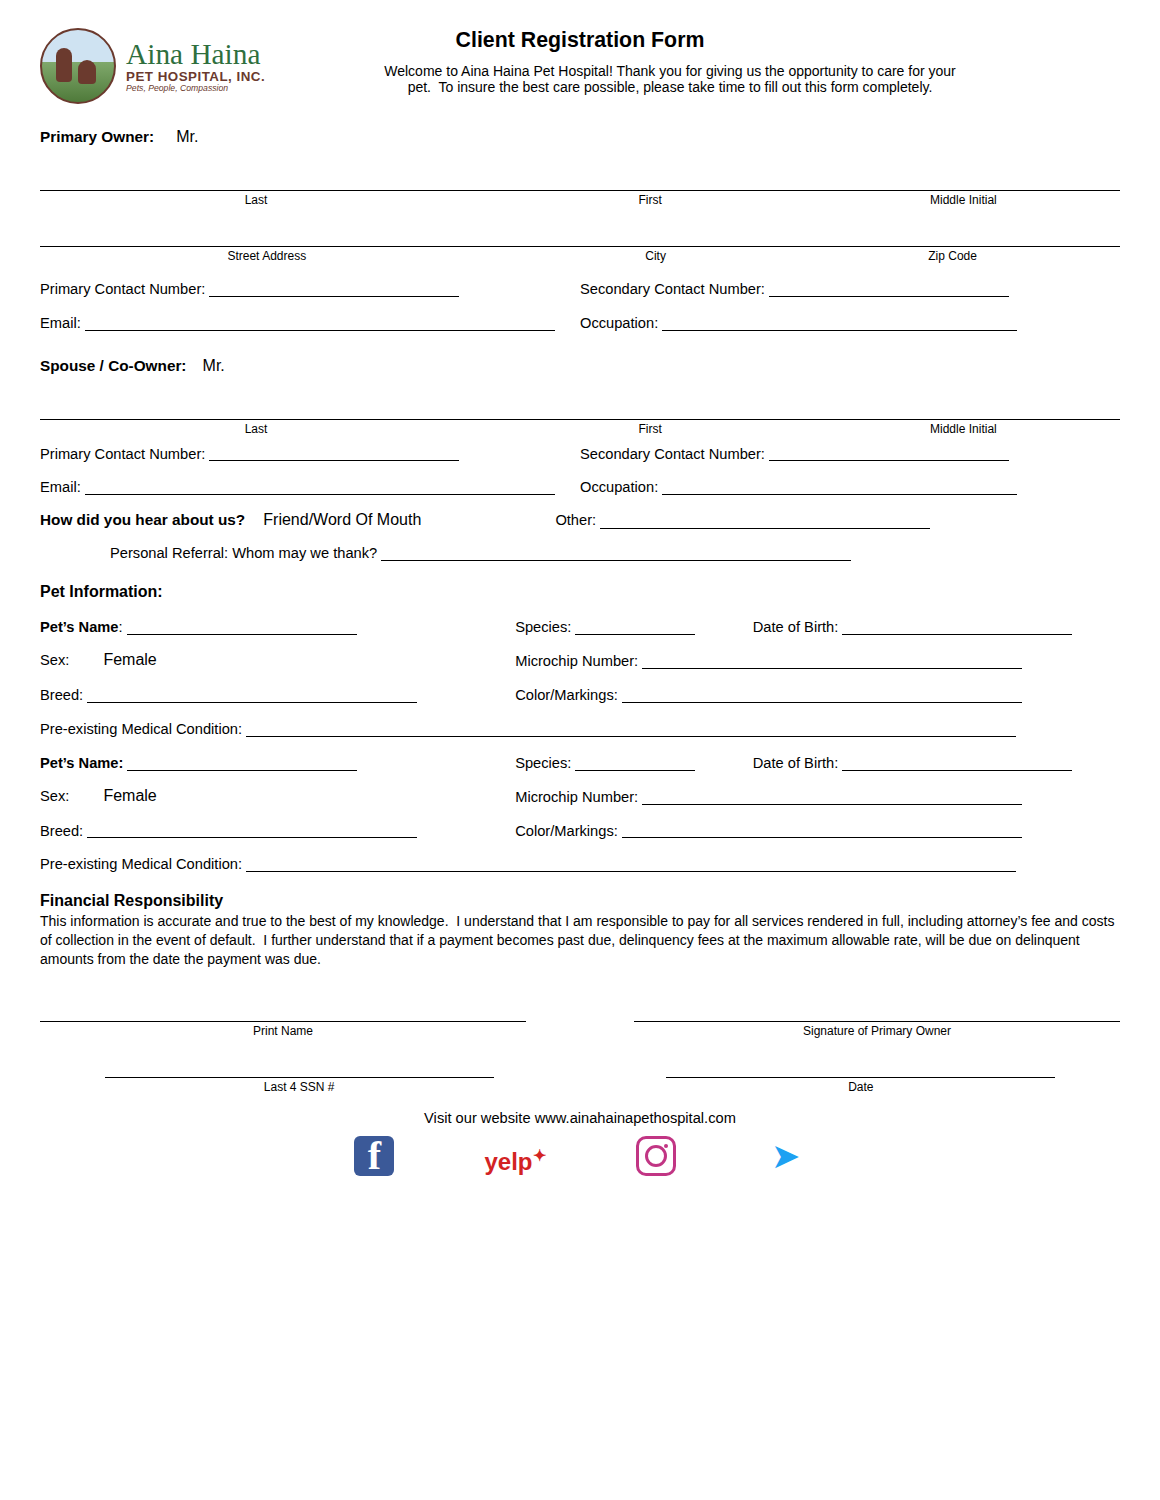Aina Haina PET HOSPITAL, INC. Pets, People, Compassion
Client Registration Form
Welcome to Aina Haina Pet Hospital! Thank you for giving us the opportunity to care for your pet. To insure the best care possible, please take time to fill out this form completely.
Primary Owner: Mr.
Last First Middle Initial
Street Address City Zip Code
Primary Contact Number:
Secondary Contact Number:
Email:
Occupation:
Spouse / Co-Owner: Mr.
Last First Middle Initial
Primary Contact Number:
Secondary Contact Number:
Email:
Occupation:
How did you hear about us? Friend/Word Of Mouth Other:
Personal Referral: Whom may we thank?
Pet Information:
Pet’s Name:
Species:
Date of Birth:
Sex: Female
Microchip Number:
Breed:
Color/Markings:
Pre-existing Medical Condition:
Pet’s Name:
Species:
Date of Birth:
Sex: Female
Microchip Number:
Breed:
Color/Markings:
Pre-existing Medical Condition:
Financial Responsibility
This information is accurate and true to the best of my knowledge. I understand that I am responsible to pay for all services rendered in full, including attorney’s fee and costs of collection in the event of default. I further understand that if a payment becomes past due, delinquency fees at the maximum allowable rate, will be due on delinquent amounts from the date the payment was due.
Print Name
Signature of Primary Owner
Last 4 SSN #
Date
Visit our website www.ainahainapethospital.com
f yelp✦ ➤